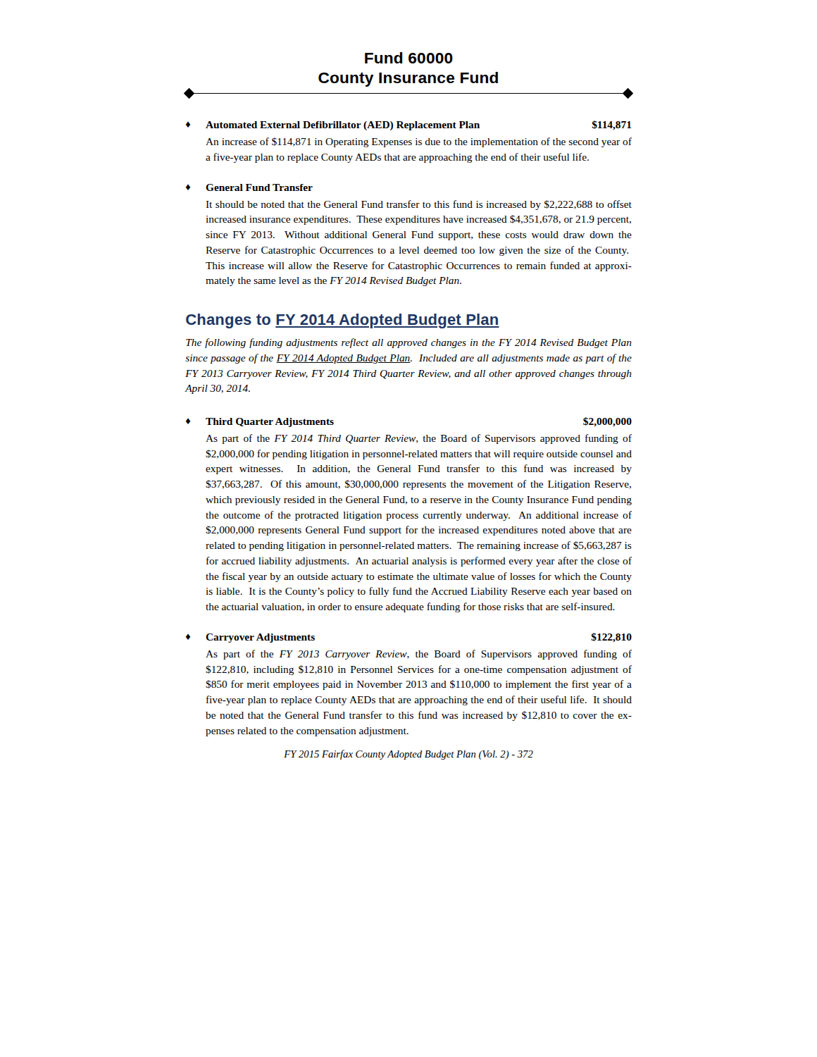Fund 60000 County Insurance Fund
♦
Automated External Defibrillator (AED) Replacement Plan $114,871
An increase of $114,871 in Operating Expenses is due to the implementation of the second year of a five-year plan to replace County AEDs that are approaching the end of their useful life.
♦
General Fund Transfer
It should be noted that the General Fund transfer to this fund is increased by $2,222,688 to offset increased insurance expenditures. These expenditures have increased $4,351,678, or 21.9 percent, since FY 2013. Without additional General Fund support, these costs would draw down the Reserve for Catastrophic Occurrences to a level deemed too low given the size of the County. This increase will allow the Reserve for Catastrophic Occurrences to remain funded at approximately the same level as the FY 2014 Revised Budget Plan.
Changes to FY 2014 Adopted Budget Plan
The following funding adjustments reflect all approved changes in the FY 2014 Revised Budget Plan since passage of the FY 2014 Adopted Budget Plan. Included are all adjustments made as part of the FY 2013 Carryover Review, FY 2014 Third Quarter Review, and all other approved changes through April 30, 2014.
♦
Third Quarter Adjustments $2,000,000
As part of the FY 2014 Third Quarter Review, the Board of Supervisors approved funding of $2,000,000 for pending litigation in personnel-related matters that will require outside counsel and expert witnesses. In addition, the General Fund transfer to this fund was increased by $37,663,287. Of this amount, $30,000,000 represents the movement of the Litigation Reserve, which previously resided in the General Fund, to a reserve in the County Insurance Fund pending the outcome of the protracted litigation process currently underway. An additional increase of $2,000,000 represents General Fund support for the increased expenditures noted above that are related to pending litigation in personnel-related matters. The remaining increase of $5,663,287 is for accrued liability adjustments. An actuarial analysis is performed every year after the close of the fiscal year by an outside actuary to estimate the ultimate value of losses for which the County is liable. It is the County’s policy to fully fund the Accrued Liability Reserve each year based on the actuarial valuation, in order to ensure adequate funding for those risks that are self-insured.
♦
Carryover Adjustments $122,810
As part of the FY 2013 Carryover Review, the Board of Supervisors approved funding of $122,810, including $12,810 in Personnel Services for a one-time compensation adjustment of $850 for merit employees paid in November 2013 and $110,000 to implement the first year of a five-year plan to replace County AEDs that are approaching the end of their useful life. It should be noted that the General Fund transfer to this fund was increased by $12,810 to cover the expenses related to the compensation adjustment.
FY 2015 Fairfax County Adopted Budget Plan (Vol. 2) - 372